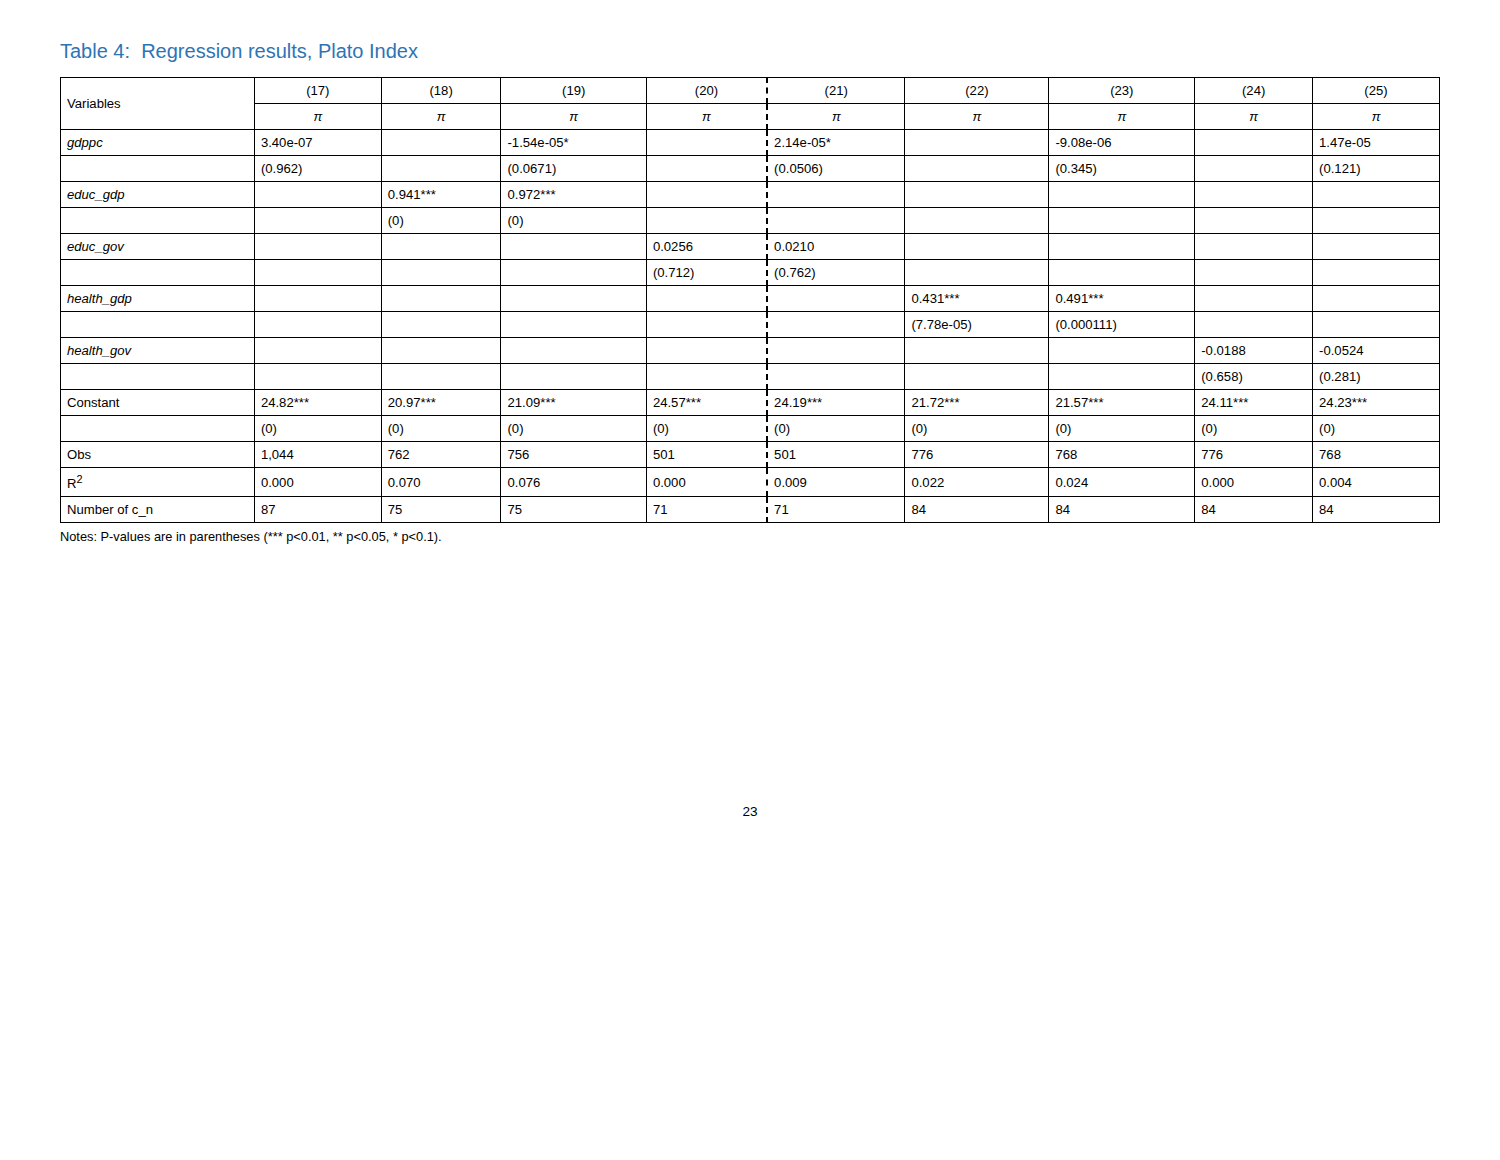Table 4: Regression results, Plato Index
| Variables | (17) | (18) | (19) | (20) | (21) | (22) | (23) | (24) | (25) |
| --- | --- | --- | --- | --- | --- | --- | --- | --- | --- |
| π | π | π | π | π | π | π | π | π |
| gdppc | 3.40e-07 | | -1.54e-05* | | 2.14e-05* | | -9.08e-06 | | 1.47e-05 |
| | (0.962) | | (0.0671) | | (0.0506) | | (0.345) | | (0.121) |
| educ_gdp | | 0.941*** | 0.972*** | | | | | | |
| | | (0) | (0) | | | | | | |
| educ_gov | | | | 0.0256 | 0.0210 | | | | |
| | | | | (0.712) | (0.762) | | | | |
| health_gdp | | | | | | 0.431*** | 0.491*** | | |
| | | | | | | (7.78e-05) | (0.000111) | | |
| health_gov | | | | | | | | -0.0188 | -0.0524 |
| | | | | | | | | (0.658) | (0.281) |
| Constant | 24.82*** | 20.97*** | 21.09*** | 24.57*** | 24.19*** | 21.72*** | 21.57*** | 24.11*** | 24.23*** |
| | (0) | (0) | (0) | (0) | (0) | (0) | (0) | (0) | (0) |
| Obs | 1,044 | 762 | 756 | 501 | 501 | 776 | 768 | 776 | 768 |
| R 2 | 0.000 | 0.070 | 0.076 | 0.000 | 0.009 | 0.022 | 0.024 | 0.000 | 0.004 |
| Number of c_n | 87 | 75 | 75 | 71 | 71 | 84 | 84 | 84 | 84 |
Notes: P-values are in parentheses (*** p<0.01, ** p<0.05, * p<0.1).
23